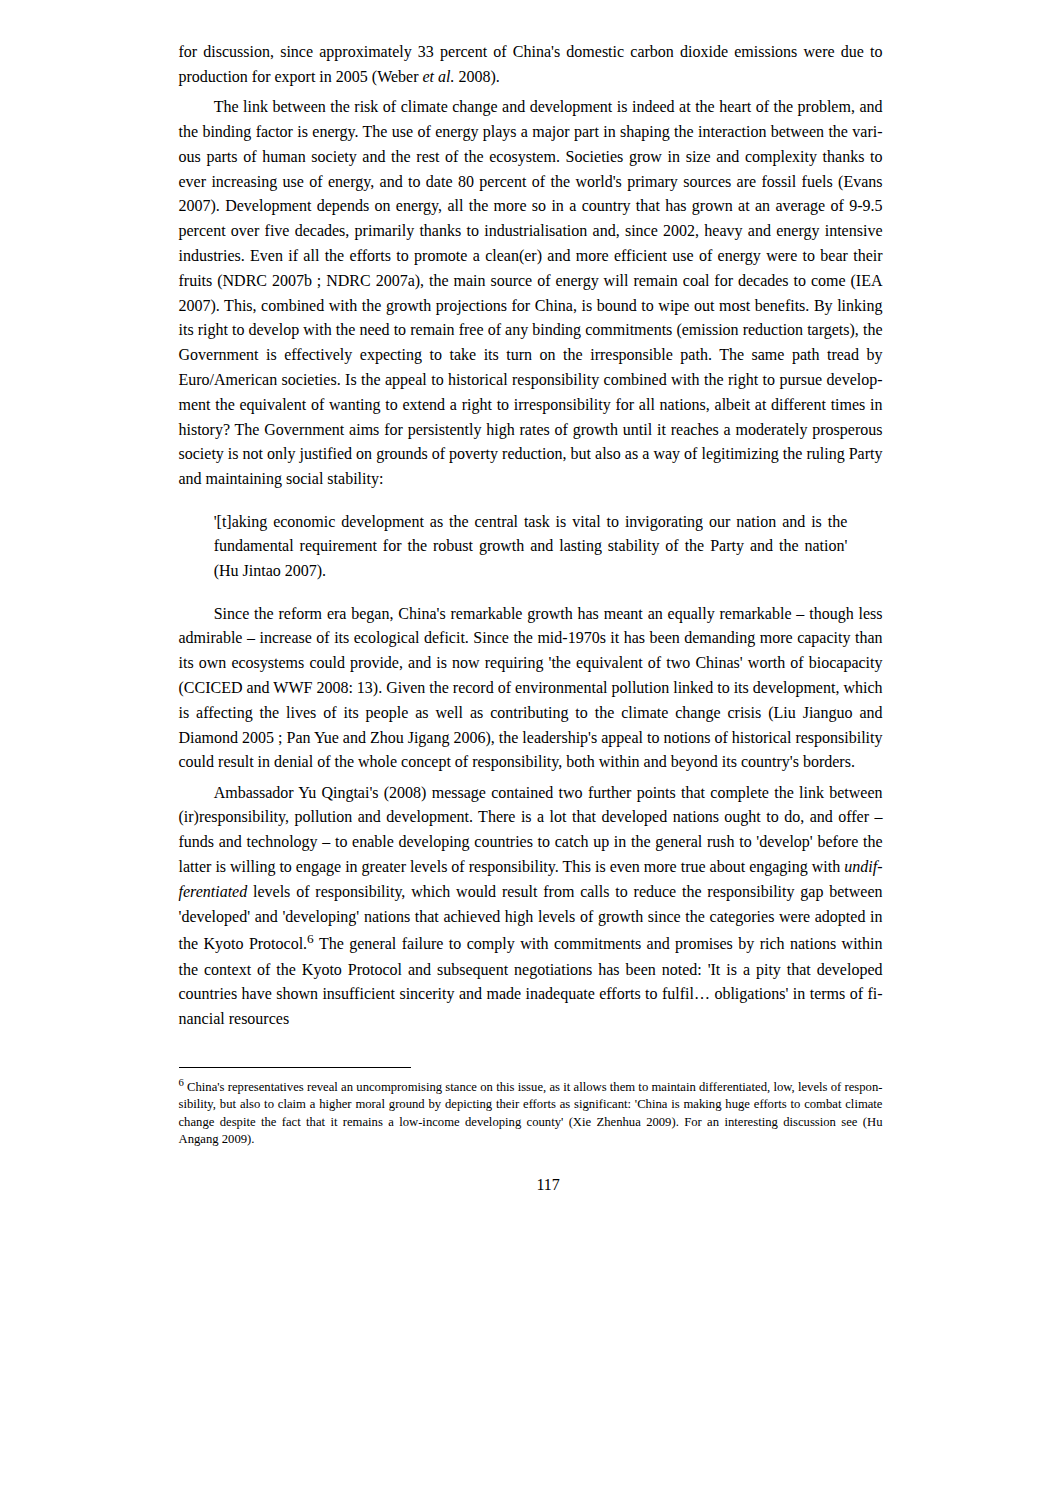for discussion, since approximately 33 percent of China's domestic carbon dioxide emissions were due to production for export in 2005 (Weber et al. 2008).
The link between the risk of climate change and development is indeed at the heart of the problem, and the binding factor is energy. The use of energy plays a major part in shaping the interaction between the various parts of human society and the rest of the ecosystem. Societies grow in size and complexity thanks to ever increasing use of energy, and to date 80 percent of the world's primary sources are fossil fuels (Evans 2007). Development depends on energy, all the more so in a country that has grown at an average of 9-9.5 percent over five decades, primarily thanks to industrialisation and, since 2002, heavy and energy intensive industries. Even if all the efforts to promote a clean(er) and more efficient use of energy were to bear their fruits (NDRC 2007b ; NDRC 2007a), the main source of energy will remain coal for decades to come (IEA 2007). This, combined with the growth projections for China, is bound to wipe out most benefits. By linking its right to develop with the need to remain free of any binding commitments (emission reduction targets), the Government is effectively expecting to take its turn on the irresponsible path. The same path tread by Euro/American societies. Is the appeal to historical responsibility combined with the right to pursue development the equivalent of wanting to extend a right to irresponsibility for all nations, albeit at different times in history? The Government aims for persistently high rates of growth until it reaches a moderately prosperous society is not only justified on grounds of poverty reduction, but also as a way of legitimizing the ruling Party and maintaining social stability:
'[t]aking economic development as the central task is vital to invigorating our nation and is the fundamental requirement for the robust growth and lasting stability of the Party and the nation' (Hu Jintao 2007).
Since the reform era began, China's remarkable growth has meant an equally remarkable – though less admirable – increase of its ecological deficit. Since the mid-1970s it has been demanding more capacity than its own ecosystems could provide, and is now requiring 'the equivalent of two Chinas' worth of biocapacity (CCICED and WWF 2008: 13). Given the record of environmental pollution linked to its development, which is affecting the lives of its people as well as contributing to the climate change crisis (Liu Jianguo and Diamond 2005 ; Pan Yue and Zhou Jigang 2006), the leadership's appeal to notions of historical responsibility could result in denial of the whole concept of responsibility, both within and beyond its country's borders.
Ambassador Yu Qingtai's (2008) message contained two further points that complete the link between (ir)responsibility, pollution and development. There is a lot that developed nations ought to do, and offer – funds and technology – to enable developing countries to catch up in the general rush to 'develop' before the latter is willing to engage in greater levels of responsibility. This is even more true about engaging with undifferentiated levels of responsibility, which would result from calls to reduce the responsibility gap between 'developed' and 'developing' nations that achieved high levels of growth since the categories were adopted in the Kyoto Protocol.6 The general failure to comply with commitments and promises by rich nations within the context of the Kyoto Protocol and subsequent negotiations has been noted: 'It is a pity that developed countries have shown insufficient sincerity and made inadequate efforts to fulfil… obligations' in terms of financial resources
6 China's representatives reveal an uncompromising stance on this issue, as it allows them to maintain differentiated, low, levels of responsibility, but also to claim a higher moral ground by depicting their efforts as significant: 'China is making huge efforts to combat climate change despite the fact that it remains a low-income developing county' (Xie Zhenhua 2009). For an interesting discussion see (Hu Angang 2009).
117